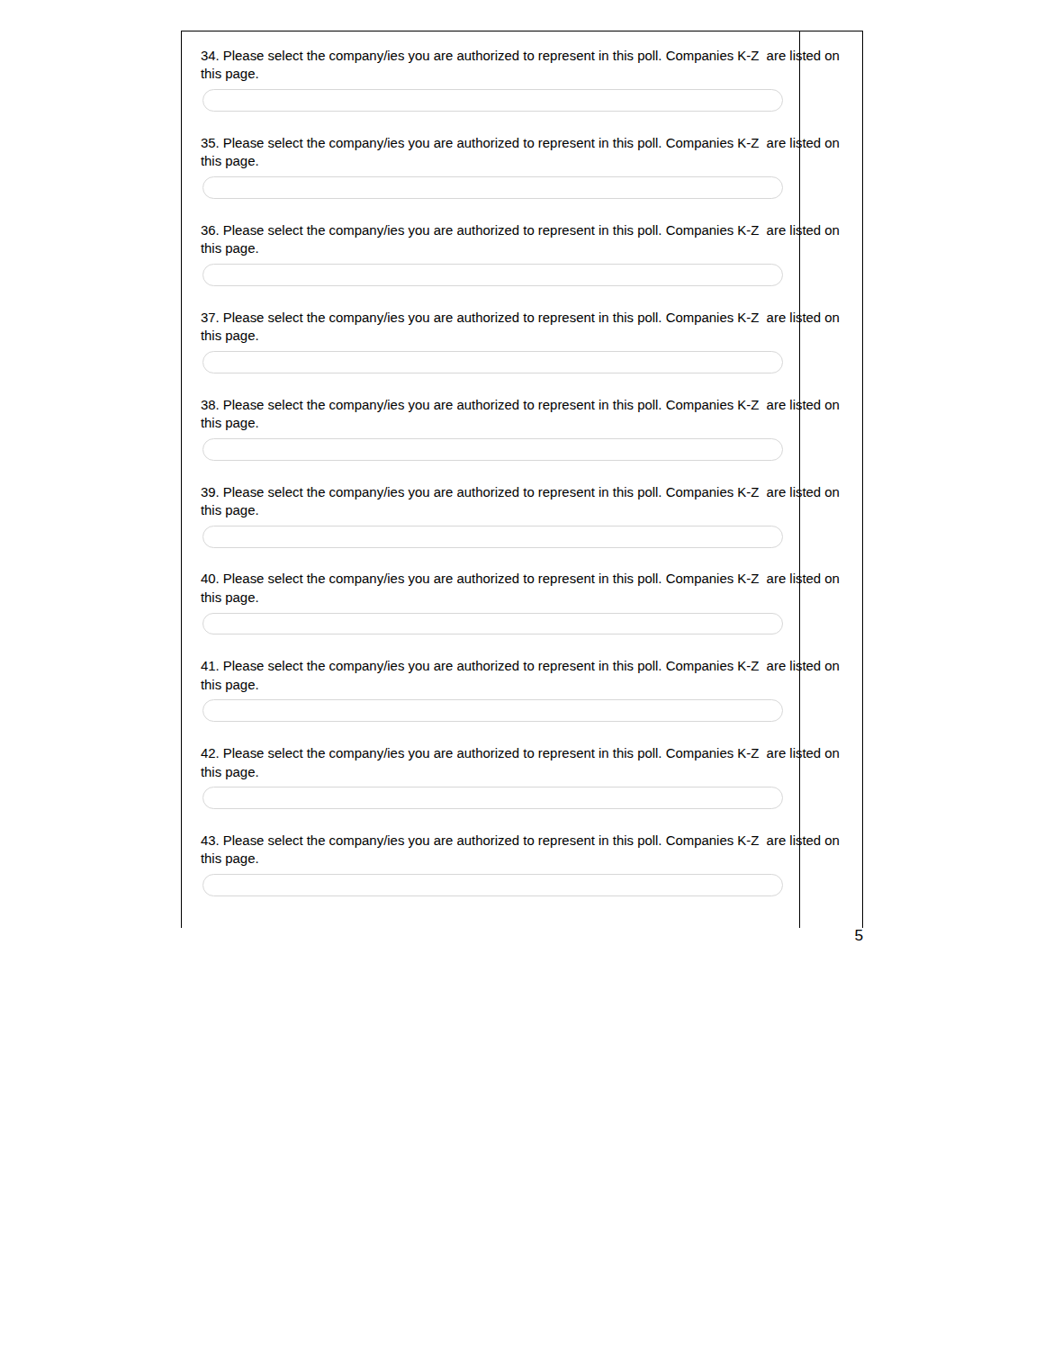34. Please select the company/ies you are authorized to represent in this poll. Companies K-Z are listed on this page.
35. Please select the company/ies you are authorized to represent in this poll. Companies K-Z are listed on this page.
36. Please select the company/ies you are authorized to represent in this poll. Companies K-Z are listed on this page.
37. Please select the company/ies you are authorized to represent in this poll. Companies K-Z are listed on this page.
38. Please select the company/ies you are authorized to represent in this poll. Companies K-Z are listed on this page.
39. Please select the company/ies you are authorized to represent in this poll. Companies K-Z are listed on this page.
40. Please select the company/ies you are authorized to represent in this poll. Companies K-Z are listed on this page.
41. Please select the company/ies you are authorized to represent in this poll. Companies K-Z are listed on this page.
42. Please select the company/ies you are authorized to represent in this poll. Companies K-Z are listed on this page.
43. Please select the company/ies you are authorized to represent in this poll. Companies K-Z are listed on this page.
5